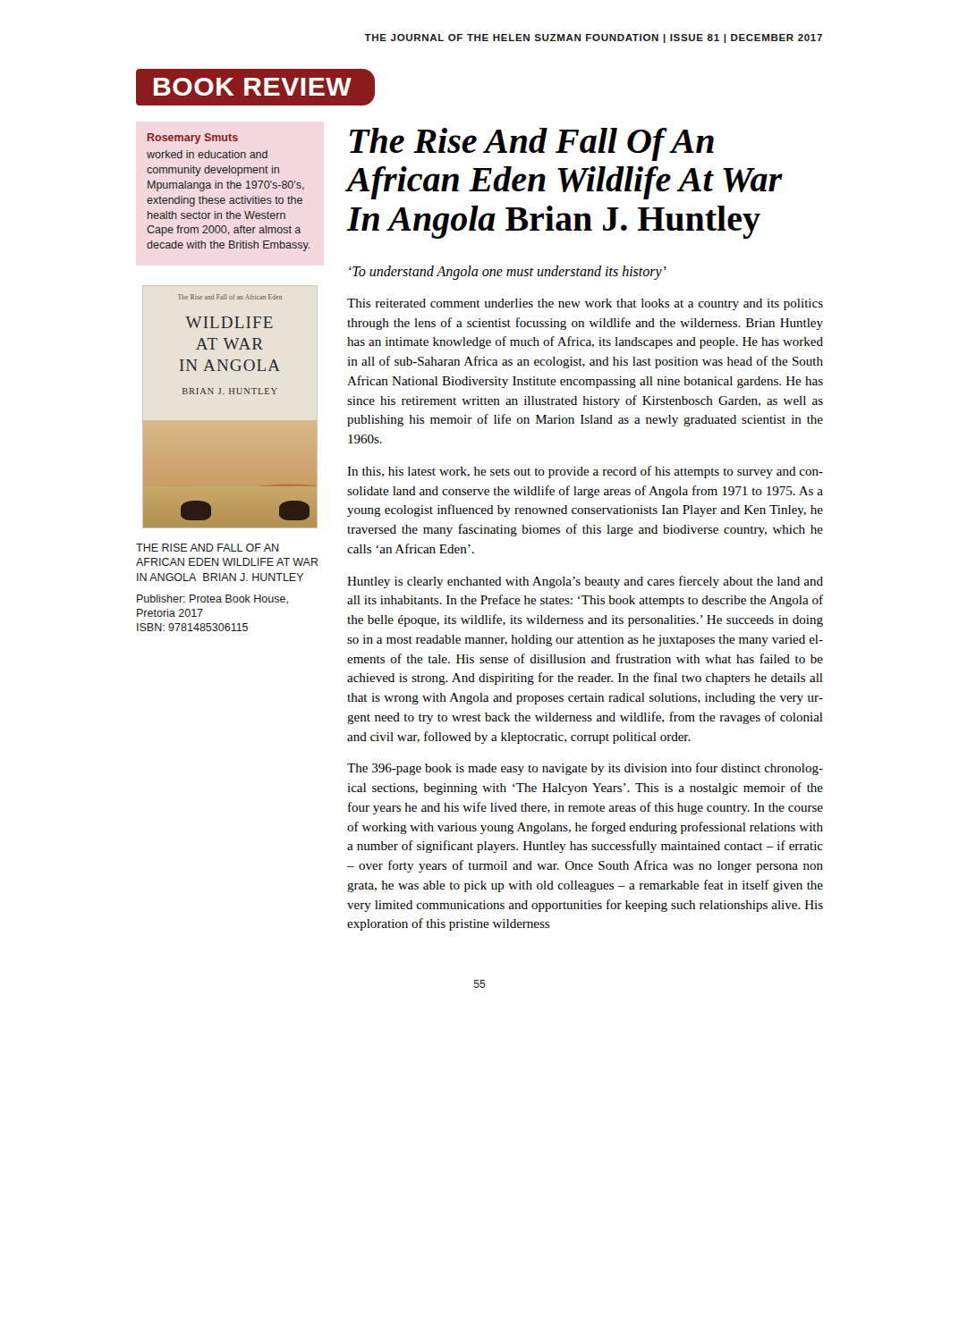The Journal of the Helen Suzman Foundation | Issue 81 | December 2017
BOOK REVIEW
Rosemary Smuts worked in education and community development in Mpumalanga in the 1970's-80's, extending these activities to the health sector in the Western Cape from 2000, after almost a decade with the British Embassy.
The Rise and Fall of an African Eden
Wildlife
at War
in Angola
Brian J. Huntley
The Rise and Fall of an African Eden Wildlife at War in Angola Brian J. Huntley Publisher: Protea Book House, Pretoria 2017
ISBN: 9781485306115
The Rise And Fall Of An African Eden Wildlife At War In Angola Brian J. Huntley
‘To understand Angola one must understand its history’
This reiterated comment underlies the new work that looks at a country and its politics through the lens of a scientist focussing on wildlife and the wilderness. Brian Huntley has an intimate knowledge of much of Africa, its landscapes and people. He has worked in all of sub-Saharan Africa as an ecologist, and his last position was head of the South African National Biodiversity Institute encompassing all nine botanical gardens. He has since his retirement written an illustrated history of Kirstenbosch Garden, as well as publishing his memoir of life on Marion Island as a newly graduated scientist in the 1960s.
In this, his latest work, he sets out to provide a record of his attempts to survey and consolidate land and conserve the wildlife of large areas of Angola from 1971 to 1975. As a young ecologist influenced by renowned conservationists Ian Player and Ken Tinley, he traversed the many fascinating biomes of this large and biodiverse country, which he calls ‘an African Eden’.
Huntley is clearly enchanted with Angola’s beauty and cares fiercely about the land and all its inhabitants. In the Preface he states: ‘This book attempts to describe the Angola of the belle époque, its wildlife, its wilderness and its personalities.’ He succeeds in doing so in a most readable manner, holding our attention as he juxtaposes the many varied elements of the tale. His sense of disillusion and frustration with what has failed to be achieved is strong. And dispiriting for the reader. In the final two chapters he details all that is wrong with Angola and proposes certain radical solutions, including the very urgent need to try to wrest back the wilderness and wildlife, from the ravages of colonial and civil war, followed by a kleptocratic, corrupt political order.
The 396-page book is made easy to navigate by its division into four distinct chronological sections, beginning with ‘The Halcyon Years’. This is a nostalgic memoir of the four years he and his wife lived there, in remote areas of this huge country. In the course of working with various young Angolans, he forged enduring professional relations with a number of significant players. Huntley has successfully maintained contact – if erratic – over forty years of turmoil and war. Once South Africa was no longer persona non grata, he was able to pick up with old colleagues – a remarkable feat in itself given the very limited communications and opportunities for keeping such relationships alive. His exploration of this pristine wilderness
55